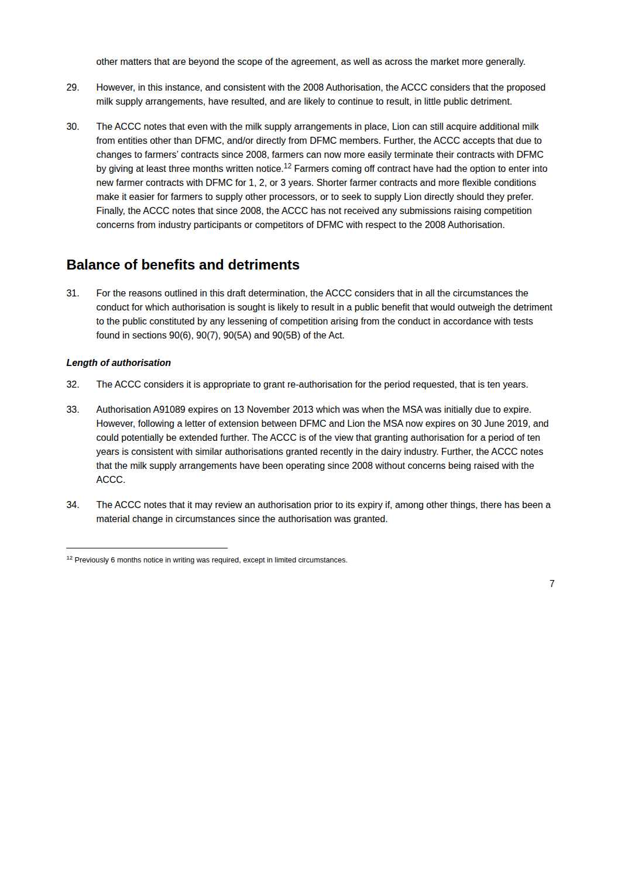other matters that are beyond the scope of the agreement, as well as across the market more generally.
29. However, in this instance, and consistent with the 2008 Authorisation, the ACCC considers that the proposed milk supply arrangements, have resulted, and are likely to continue to result, in little public detriment.
30. The ACCC notes that even with the milk supply arrangements in place, Lion can still acquire additional milk from entities other than DFMC, and/or directly from DFMC members. Further, the ACCC accepts that due to changes to farmers’ contracts since 2008, farmers can now more easily terminate their contracts with DFMC by giving at least three months written notice.12 Farmers coming off contract have had the option to enter into new farmer contracts with DFMC for 1, 2, or 3 years. Shorter farmer contracts and more flexible conditions make it easier for farmers to supply other processors, or to seek to supply Lion directly should they prefer. Finally, the ACCC notes that since 2008, the ACCC has not received any submissions raising competition concerns from industry participants or competitors of DFMC with respect to the 2008 Authorisation.
Balance of benefits and detriments
31. For the reasons outlined in this draft determination, the ACCC considers that in all the circumstances the conduct for which authorisation is sought is likely to result in a public benefit that would outweigh the detriment to the public constituted by any lessening of competition arising from the conduct in accordance with tests found in sections 90(6), 90(7), 90(5A) and 90(5B) of the Act.
Length of authorisation
32. The ACCC considers it is appropriate to grant re-authorisation for the period requested, that is ten years.
33. Authorisation A91089 expires on 13 November 2013 which was when the MSA was initially due to expire. However, following a letter of extension between DFMC and Lion the MSA now expires on 30 June 2019, and could potentially be extended further. The ACCC is of the view that granting authorisation for a period of ten years is consistent with similar authorisations granted recently in the dairy industry. Further, the ACCC notes that the milk supply arrangements have been operating since 2008 without concerns being raised with the ACCC.
34. The ACCC notes that it may review an authorisation prior to its expiry if, among other things, there has been a material change in circumstances since the authorisation was granted.
12 Previously 6 months notice in writing was required, except in limited circumstances.
7